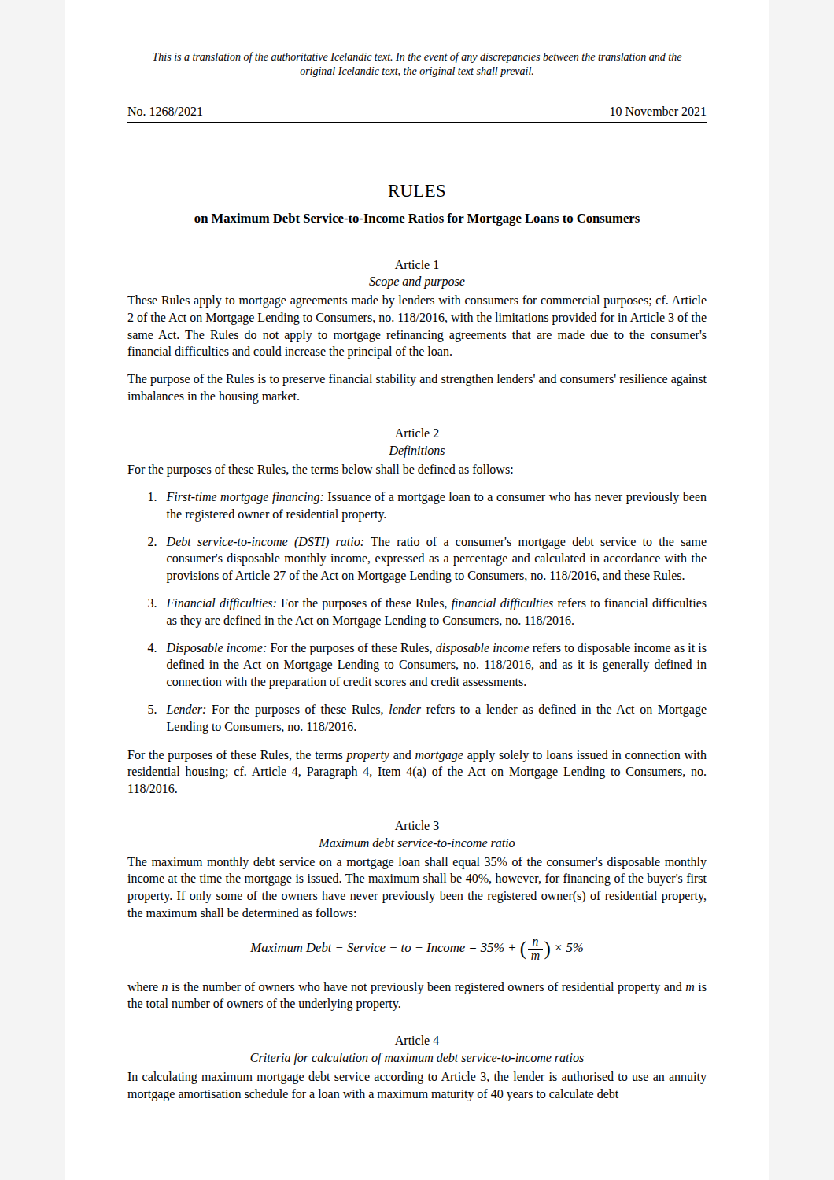This is a translation of the authoritative Icelandic text. In the event of any discrepancies between the translation and the original Icelandic text, the original text shall prevail.
No. 1268/2021 10 November 2021
RULES
on Maximum Debt Service-to-Income Ratios for Mortgage Loans to Consumers
Article 1
Scope and purpose
These Rules apply to mortgage agreements made by lenders with consumers for commercial purposes; cf. Article 2 of the Act on Mortgage Lending to Consumers, no. 118/2016, with the limitations provided for in Article 3 of the same Act. The Rules do not apply to mortgage refinancing agreements that are made due to the consumer's financial difficulties and could increase the principal of the loan.
The purpose of the Rules is to preserve financial stability and strengthen lenders' and consumers' resilience against imbalances in the housing market.
Article 2
Definitions
For the purposes of these Rules, the terms below shall be defined as follows:
First-time mortgage financing: Issuance of a mortgage loan to a consumer who has never previously been the registered owner of residential property.
Debt service-to-income (DSTI) ratio: The ratio of a consumer's mortgage debt service to the same consumer's disposable monthly income, expressed as a percentage and calculated in accordance with the provisions of Article 27 of the Act on Mortgage Lending to Consumers, no. 118/2016, and these Rules.
Financial difficulties: For the purposes of these Rules, financial difficulties refers to financial difficulties as they are defined in the Act on Mortgage Lending to Consumers, no. 118/2016.
Disposable income: For the purposes of these Rules, disposable income refers to disposable income as it is defined in the Act on Mortgage Lending to Consumers, no. 118/2016, and as it is generally defined in connection with the preparation of credit scores and credit assessments.
Lender: For the purposes of these Rules, lender refers to a lender as defined in the Act on Mortgage Lending to Consumers, no. 118/2016.
For the purposes of these Rules, the terms property and mortgage apply solely to loans issued in connection with residential housing; cf. Article 4, Paragraph 4, Item 4(a) of the Act on Mortgage Lending to Consumers, no. 118/2016.
Article 3
Maximum debt service-to-income ratio
The maximum monthly debt service on a mortgage loan shall equal 35% of the consumer's disposable monthly income at the time the mortgage is issued. The maximum shall be 40%, however, for financing of the buyer's first property. If only some of the owners have never previously been the registered owner(s) of residential property, the maximum shall be determined as follows:
Maximum Debt − Service − to − Income = 35% + (nm) × 5%
where n is the number of owners who have not previously been registered owners of residential property and m is the total number of owners of the underlying property.
Article 4
Criteria for calculation of maximum debt service-to-income ratios
In calculating maximum mortgage debt service according to Article 3, the lender is authorised to use an annuity mortgage amortisation schedule for a loan with a maximum maturity of 40 years to calculate debt